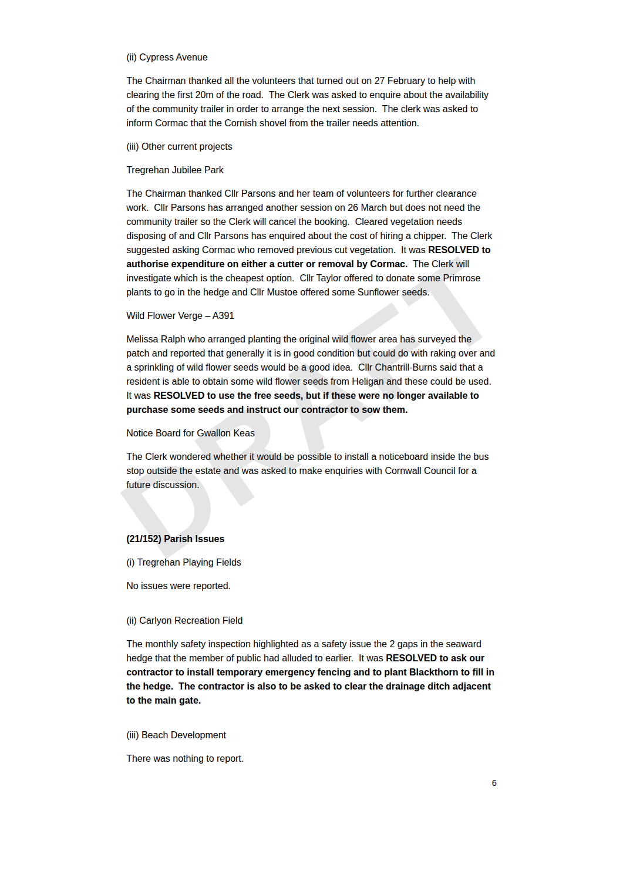DRAFT
(ii) Cypress Avenue
The Chairman thanked all the volunteers that turned out on 27 February to help with clearing the first 20m of the road. The Clerk was asked to enquire about the availability of the community trailer in order to arrange the next session. The clerk was asked to inform Cormac that the Cornish shovel from the trailer needs attention.
(iii) Other current projects
Tregrehan Jubilee Park
The Chairman thanked Cllr Parsons and her team of volunteers for further clearance work. Cllr Parsons has arranged another session on 26 March but does not need the community trailer so the Clerk will cancel the booking. Cleared vegetation needs disposing of and Cllr Parsons has enquired about the cost of hiring a chipper. The Clerk suggested asking Cormac who removed previous cut vegetation. It was RESOLVED to authorise expenditure on either a cutter or removal by Cormac. The Clerk will investigate which is the cheapest option. Cllr Taylor offered to donate some Primrose plants to go in the hedge and Cllr Mustoe offered some Sunflower seeds.
Wild Flower Verge – A391
Melissa Ralph who arranged planting the original wild flower area has surveyed the patch and reported that generally it is in good condition but could do with raking over and a sprinkling of wild flower seeds would be a good idea. Cllr Chantrill-Burns said that a resident is able to obtain some wild flower seeds from Heligan and these could be used. It was RESOLVED to use the free seeds, but if these were no longer available to purchase some seeds and instruct our contractor to sow them.
Notice Board for Gwallon Keas
The Clerk wondered whether it would be possible to install a noticeboard inside the bus stop outside the estate and was asked to make enquiries with Cornwall Council for a future discussion.
(21/152) Parish Issues
(i) Tregrehan Playing Fields
No issues were reported.
(ii) Carlyon Recreation Field
The monthly safety inspection highlighted as a safety issue the 2 gaps in the seaward hedge that the member of public had alluded to earlier. It was RESOLVED to ask our contractor to install temporary emergency fencing and to plant Blackthorn to fill in the hedge. The contractor is also to be asked to clear the drainage ditch adjacent to the main gate.
(iii) Beach Development
There was nothing to report.
6